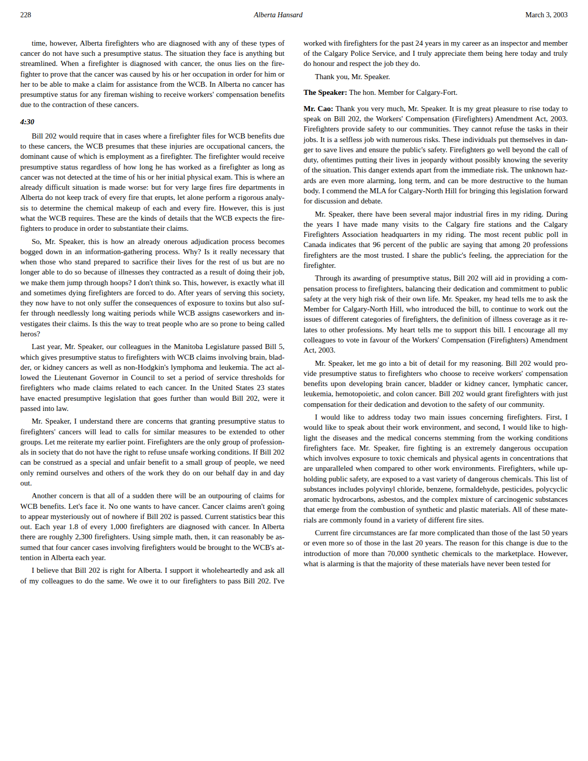228 Alberta Hansard March 3, 2003
time, however, Alberta firefighters who are diagnosed with any of these types of cancer do not have such a presumptive status. The situation they face is anything but streamlined. When a firefighter is diagnosed with cancer, the onus lies on the firefighter to prove that the cancer was caused by his or her occupation in order for him or her to be able to make a claim for assistance from the WCB. In Alberta no cancer has presumptive status for any fireman wishing to receive workers' compensation benefits due to the contraction of these cancers.
4:30
Bill 202 would require that in cases where a firefighter files for WCB benefits due to these cancers, the WCB presumes that these injuries are occupational cancers, the dominant cause of which is employment as a firefighter. The firefighter would receive presumptive status regardless of how long he has worked as a firefighter as long as cancer was not detected at the time of his or her initial physical exam. This is where an already difficult situation is made worse: but for very large fires fire departments in Alberta do not keep track of every fire that erupts, let alone perform a rigorous analysis to determine the chemical makeup of each and every fire. However, this is just what the WCB requires. These are the kinds of details that the WCB expects the firefighters to produce in order to substantiate their claims.
So, Mr. Speaker, this is how an already onerous adjudication process becomes bogged down in an information-gathering process. Why? Is it really necessary that when those who stand prepared to sacrifice their lives for the rest of us but are no longer able to do so because of illnesses they contracted as a result of doing their job, we make them jump through hoops? I don't think so. This, however, is exactly what ill and sometimes dying firefighters are forced to do. After years of serving this society, they now have to not only suffer the consequences of exposure to toxins but also suffer through needlessly long waiting periods while WCB assigns caseworkers and investigates their claims. Is this the way to treat people who are so prone to being called heros?
Last year, Mr. Speaker, our colleagues in the Manitoba Legislature passed Bill 5, which gives presumptive status to firefighters with WCB claims involving brain, bladder, or kidney cancers as well as non-Hodgkin's lymphoma and leukemia. The act allowed the Lieutenant Governor in Council to set a period of service thresholds for firefighters who made claims related to each cancer. In the United States 23 states have enacted presumptive legislation that goes further than would Bill 202, were it passed into law.
Mr. Speaker, I understand there are concerns that granting presumptive status to firefighters' cancers will lead to calls for similar measures to be extended to other groups. Let me reiterate my earlier point. Firefighters are the only group of professionals in society that do not have the right to refuse unsafe working conditions. If Bill 202 can be construed as a special and unfair benefit to a small group of people, we need only remind ourselves and others of the work they do on our behalf day in and day out.
Another concern is that all of a sudden there will be an outpouring of claims for WCB benefits. Let's face it. No one wants to have cancer. Cancer claims aren't going to appear mysteriously out of nowhere if Bill 202 is passed. Current statistics bear this out. Each year 1.8 of every 1,000 firefighters are diagnosed with cancer. In Alberta there are roughly 2,300 firefighters. Using simple math, then, it can reasonably be assumed that four cancer cases involving firefighters would be brought to the WCB's attention in Alberta each year.
I believe that Bill 202 is right for Alberta. I support it wholeheartedly and ask all of my colleagues to do the same. We owe it to our firefighters to pass Bill 202. I've worked with firefighters for the past 24 years in my career as an inspector and member of the Calgary Police Service, and I truly appreciate them being here today and truly do honour and respect the job they do.
Thank you, Mr. Speaker.
The Speaker: The hon. Member for Calgary-Fort.
Mr. Cao: Thank you very much, Mr. Speaker. It is my great pleasure to rise today to speak on Bill 202, the Workers' Compensation (Firefighters) Amendment Act, 2003. Firefighters provide safety to our communities. They cannot refuse the tasks in their jobs. It is a selfless job with numerous risks. These individuals put themselves in danger to save lives and ensure the public's safety. Firefighters go well beyond the call of duty, oftentimes putting their lives in jeopardy without possibly knowing the severity of the situation. This danger extends apart from the immediate risk. The unknown hazards are even more alarming, long term, and can be more destructive to the human body. I commend the MLA for Calgary-North Hill for bringing this legislation forward for discussion and debate.
Mr. Speaker, there have been several major industrial fires in my riding. During the years I have made many visits to the Calgary fire stations and the Calgary Firefighters Association headquarters in my riding. The most recent public poll in Canada indicates that 96 percent of the public are saying that among 20 professions firefighters are the most trusted. I share the public's feeling, the appreciation for the firefighter.
Through its awarding of presumptive status, Bill 202 will aid in providing a compensation process to firefighters, balancing their dedication and commitment to public safety at the very high risk of their own life. Mr. Speaker, my head tells me to ask the Member for Calgary-North Hill, who introduced the bill, to continue to work out the issues of different categories of firefighters, the definition of illness coverage as it relates to other professions. My heart tells me to support this bill. I encourage all my colleagues to vote in favour of the Workers' Compensation (Firefighters) Amendment Act, 2003.
Mr. Speaker, let me go into a bit of detail for my reasoning. Bill 202 would provide presumptive status to firefighters who choose to receive workers' compensation benefits upon developing brain cancer, bladder or kidney cancer, lymphatic cancer, leukemia, hemotopoietic, and colon cancer. Bill 202 would grant firefighters with just compensation for their dedication and devotion to the safety of our community.
I would like to address today two main issues concerning firefighters. First, I would like to speak about their work environment, and second, I would like to highlight the diseases and the medical concerns stemming from the working conditions firefighters face. Mr. Speaker, fire fighting is an extremely dangerous occupation which involves exposure to toxic chemicals and physical agents in concentrations that are unparalleled when compared to other work environments. Firefighters, while upholding public safety, are exposed to a vast variety of dangerous chemicals. This list of substances includes polyvinyl chloride, benzene, formaldehyde, pesticides, polycyclic aromatic hydrocarbons, asbestos, and the complex mixture of carcinogenic substances that emerge from the combustion of synthetic and plastic materials. All of these materials are commonly found in a variety of different fire sites.
Current fire circumstances are far more complicated than those of the last 50 years or even more so of those in the last 20 years. The reason for this change is due to the introduction of more than 70,000 synthetic chemicals to the marketplace. However, what is alarming is that the majority of these materials have never been tested for